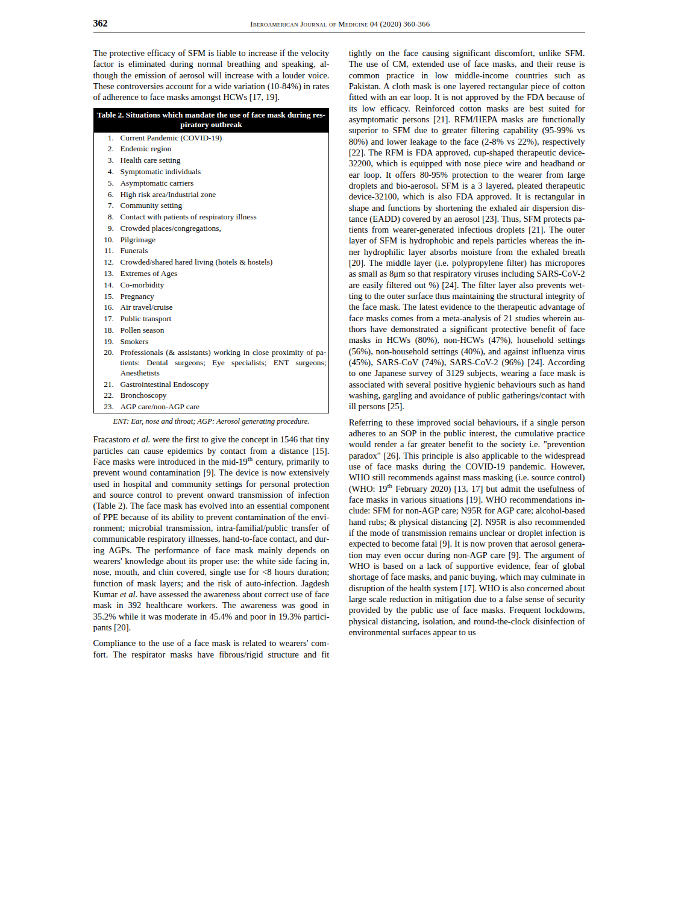362 Iberoamerican Journal of Medicine 04 (2020) 360-366
The protective efficacy of SFM is liable to increase if the velocity factor is eliminated during normal breathing and speaking, although the emission of aerosol will increase with a louder voice. These controversies account for a wide variation (10-84%) in rates of adherence to face masks amongst HCWs [17, 19].
Table 2. Situations which mandate the use of face mask during respiratory outbreak
| 1. | Current Pandemic (COVID-19) |
| 2. | Endemic region |
| 3. | Health care setting |
| 4. | Symptomatic individuals |
| 5. | Asymptomatic carriers |
| 6. | High risk area/Industrial zone |
| 7. | Community setting |
| 8. | Contact with patients of respiratory illness |
| 9. | Crowded places/congregations, |
| 10. | Pilgrimage |
| 11. | Funerals |
| 12. | Crowded/shared hared living (hotels & hostels) |
| 13. | Extremes of Ages |
| 14. | Co-morbidity |
| 15. | Pregnancy |
| 16. | Air travel/cruise |
| 17. | Public transport |
| 18. | Pollen season |
| 19. | Smokers |
| 20. | Professionals (& assistants) working in close proximity of patients: Dental surgeons; Eye specialists; ENT surgeons; Anesthetists |
| 21. | Gastrointestinal Endoscopy |
| 22. | Bronchoscopy |
| 23. | AGP care/non-AGP care |
ENT: Ear, nose and throat; AGP: Aerosol generating procedure.
Fracastoro et al. were the first to give the concept in 1546 that tiny particles can cause epidemics by contact from a distance [15]. Face masks were introduced in the mid-19th century, primarily to prevent wound contamination [9]. The device is now extensively used in hospital and community settings for personal protection and source control to prevent onward transmission of infection (Table 2). The face mask has evolved into an essential component of PPE because of its ability to prevent contamination of the environment; microbial transmission, intra-familial/public transfer of communicable respiratory illnesses, hand-to-face contact, and during AGPs. The performance of face mask mainly depends on wearers' knowledge about its proper use: the white side facing in, nose, mouth, and chin covered, single use for <8 hours duration; function of mask layers; and the risk of auto-infection. Jagdesh Kumar et al. have assessed the awareness about correct use of face mask in 392 healthcare workers. The awareness was good in 35.2% while it was moderate in 45.4% and poor in 19.3% participants [20].
Compliance to the use of a face mask is related to wearers' comfort. The respirator masks have fibrous/rigid structure and fit tightly on the face causing significant discomfort, unlike SFM. The use of CM, extended use of face masks, and their reuse is common practice in low middle-income countries such as Pakistan. A cloth mask is one layered rectangular piece of cotton fitted with an ear loop. It is not approved by the FDA because of its low efficacy. Reinforced cotton masks are best suited for asymptomatic persons [21]. RFM/HEPA masks are functionally superior to SFM due to greater filtering capability (95-99% vs 80%) and lower leakage to the face (2-8% vs 22%), respectively [22]. The RFM is FDA approved, cup-shaped therapeutic device-32200, which is equipped with nose piece wire and headband or ear loop. It offers 80-95% protection to the wearer from large droplets and bio-aerosol. SFM is a 3 layered, pleated therapeutic device-32100, which is also FDA approved. It is rectangular in shape and functions by shortening the exhaled air dispersion distance (EADD) covered by an aerosol [23]. Thus, SFM protects patients from wearer-generated infectious droplets [21]. The outer layer of SFM is hydrophobic and repels particles whereas the inner hydrophilic layer absorbs moisture from the exhaled breath [20]. The middle layer (i.e. polypropylene filter) has micropores as small as 8μm so that respiratory viruses including SARS-CoV-2 are easily filtered out %) [24]. The filter layer also prevents wetting to the outer surface thus maintaining the structural integrity of the face mask. The latest evidence to the therapeutic advantage of face masks comes from a meta-analysis of 21 studies wherein authors have demonstrated a significant protective benefit of face masks in HCWs (80%), non-HCWs (47%), household settings (56%), non-household settings (40%), and against influenza virus (45%), SARS-CoV (74%), SARS-CoV-2 (96%) [24]. According to one Japanese survey of 3129 subjects, wearing a face mask is associated with several positive hygienic behaviours such as hand washing, gargling and avoidance of public gatherings/contact with ill persons [25].
Referring to these improved social behaviours, if a single person adheres to an SOP in the public interest, the cumulative practice would render a far greater benefit to the society i.e. "prevention paradox" [26]. This principle is also applicable to the widespread use of face masks during the COVID-19 pandemic. However, WHO still recommends against mass masking (i.e. source control) (WHO: 19th February 2020) [13, 17] but admit the usefulness of face masks in various situations [19]. WHO recommendations include: SFM for non-AGP care; N95R for AGP care; alcohol-based hand rubs; & physical distancing [2]. N95R is also recommended if the mode of transmission remains unclear or droplet infection is expected to become fatal [9]. It is now proven that aerosol generation may even occur during non-AGP care [9]. The argument of WHO is based on a lack of supportive evidence, fear of global shortage of face masks, and panic buying, which may culminate in disruption of the health system [17]. WHO is also concerned about large scale reduction in mitigation due to a false sense of security provided by the public use of face masks. Frequent lockdowns, physical distancing, isolation, and round-the-clock disinfection of environmental surfaces appear to us